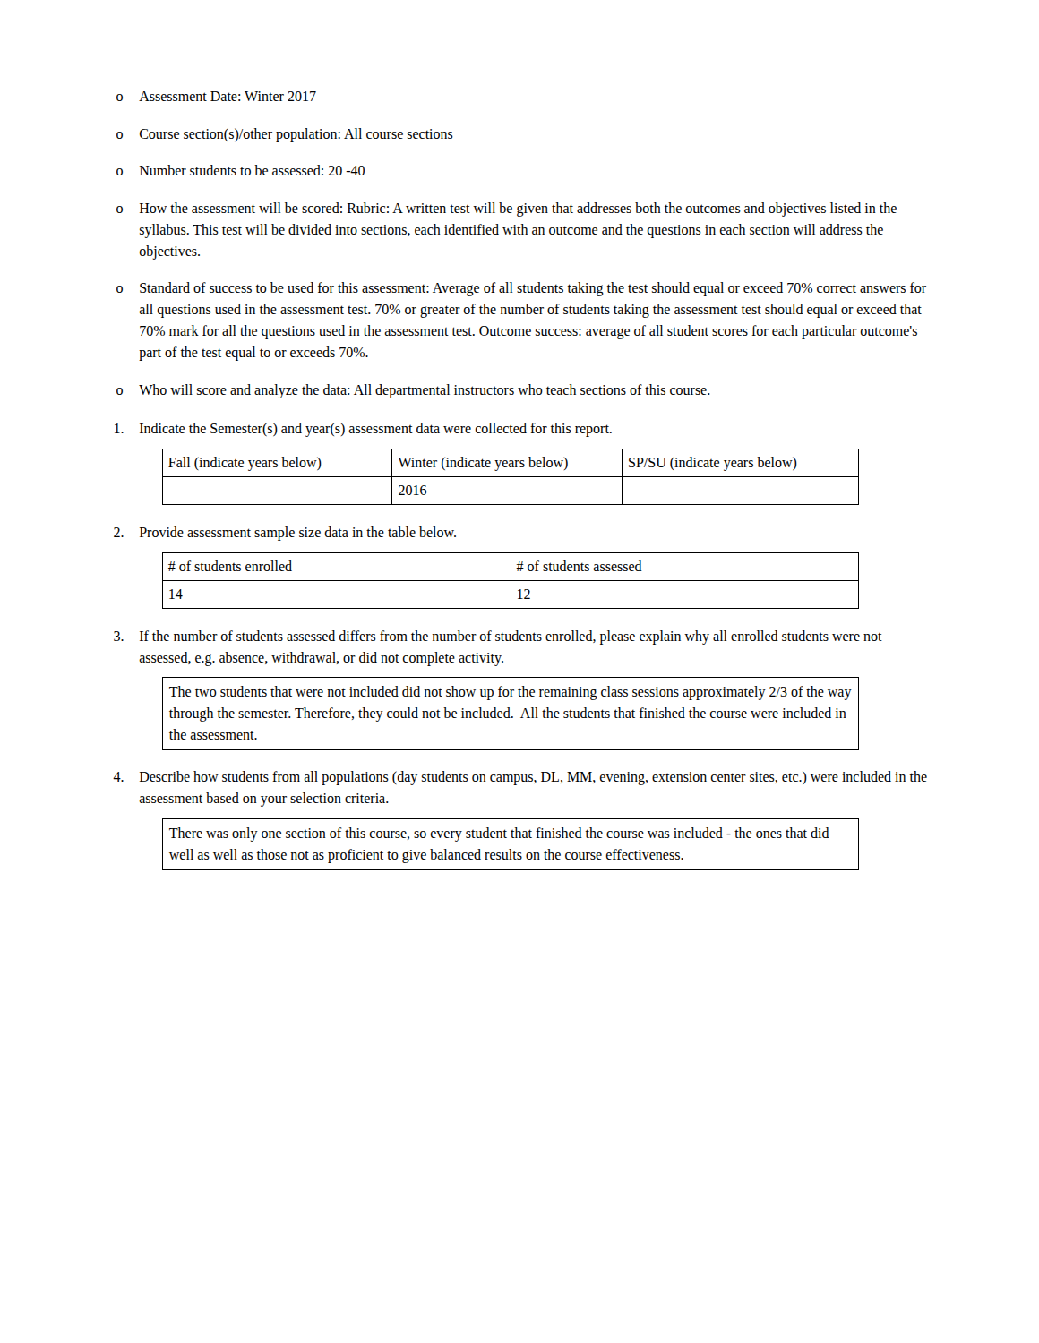Assessment Date: Winter 2017
Course section(s)/other population: All course sections
Number students to be assessed: 20 -40
How the assessment will be scored: Rubric: A written test will be given that addresses both the outcomes and objectives listed in the syllabus. This test will be divided into sections, each identified with an outcome and the questions in each section will address the objectives.
Standard of success to be used for this assessment: Average of all students taking the test should equal or exceed 70% correct answers for all questions used in the assessment test. 70% or greater of the number of students taking the assessment test should equal or exceed that 70% mark for all the questions used in the assessment test. Outcome success: average of all student scores for each particular outcome's part of the test equal to or exceeds 70%.
Who will score and analyze the data: All departmental instructors who teach sections of this course.
Indicate the Semester(s) and year(s) assessment data were collected for this report.
| Fall (indicate years below) | Winter (indicate years below) | SP/SU (indicate years below) |
| | 2016 | |
Provide assessment sample size data in the table below.
| # of students enrolled | # of students assessed |
| 14 | 12 |
If the number of students assessed differs from the number of students enrolled, please explain why all enrolled students were not assessed, e.g. absence, withdrawal, or did not complete activity.
The two students that were not included did not show up for the remaining class sessions approximately 2/3 of the way through the semester. Therefore, they could not be included. All the students that finished the course were included in the assessment.
Describe how students from all populations (day students on campus, DL, MM, evening, extension center sites, etc.) were included in the assessment based on your selection criteria.
There was only one section of this course, so every student that finished the course was included - the ones that did well as well as those not as proficient to give balanced results on the course effectiveness.